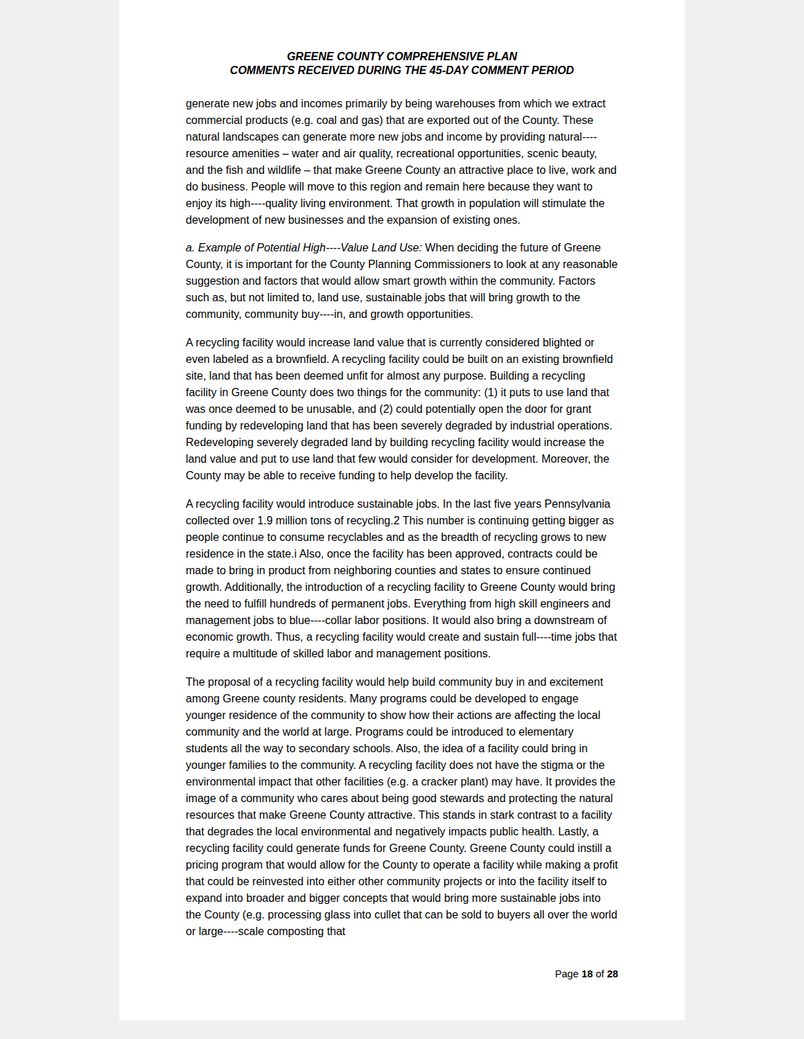GREENE COUNTY COMPREHENSIVE PLAN COMMENTS RECEIVED DURING THE 45-DAY COMMENT PERIOD
generate new jobs and incomes primarily by being warehouses from which we extract commercial products (e.g. coal and gas) that are exported out of the County. These natural landscapes can generate more new jobs and income by providing natural----resource amenities – water and air quality, recreational opportunities, scenic beauty, and the fish and wildlife – that make Greene County an attractive place to live, work and do business. People will move to this region and remain here because they want to enjoy its high----quality living environment. That growth in population will stimulate the development of new businesses and the expansion of existing ones.
a. Example of Potential High----Value Land Use: When deciding the future of Greene County, it is important for the County Planning Commissioners to look at any reasonable suggestion and factors that would allow smart growth within the community. Factors such as, but not limited to, land use, sustainable jobs that will bring growth to the community, community buy----in, and growth opportunities.
A recycling facility would increase land value that is currently considered blighted or even labeled as a brownfield. A recycling facility could be built on an existing brownfield site, land that has been deemed unfit for almost any purpose. Building a recycling facility in Greene County does two things for the community: (1) it puts to use land that was once deemed to be unusable, and (2) could potentially open the door for grant funding by redeveloping land that has been severely degraded by industrial operations. Redeveloping severely degraded land by building recycling facility would increase the land value and put to use land that few would consider for development. Moreover, the County may be able to receive funding to help develop the facility.
A recycling facility would introduce sustainable jobs. In the last five years Pennsylvania collected over 1.9 million tons of recycling.2 This number is continuing getting bigger as people continue to consume recyclables and as the breadth of recycling grows to new residence in the state.i Also, once the facility has been approved, contracts could be made to bring in product from neighboring counties and states to ensure continued growth. Additionally, the introduction of a recycling facility to Greene County would bring the need to fulfill hundreds of permanent jobs. Everything from high skill engineers and management jobs to blue----collar labor positions. It would also bring a downstream of economic growth. Thus, a recycling facility would create and sustain full----time jobs that require a multitude of skilled labor and management positions.
The proposal of a recycling facility would help build community buy in and excitement among Greene county residents. Many programs could be developed to engage younger residence of the community to show how their actions are affecting the local community and the world at large. Programs could be introduced to elementary students all the way to secondary schools. Also, the idea of a facility could bring in younger families to the community. A recycling facility does not have the stigma or the environmental impact that other facilities (e.g. a cracker plant) may have. It provides the image of a community who cares about being good stewards and protecting the natural resources that make Greene County attractive. This stands in stark contrast to a facility that degrades the local environmental and negatively impacts public health. Lastly, a recycling facility could generate funds for Greene County. Greene County could instill a pricing program that would allow for the County to operate a facility while making a profit that could be reinvested into either other community projects or into the facility itself to expand into broader and bigger concepts that would bring more sustainable jobs into the County (e.g. processing glass into cullet that can be sold to buyers all over the world or large----scale composting that
Page 18 of 28